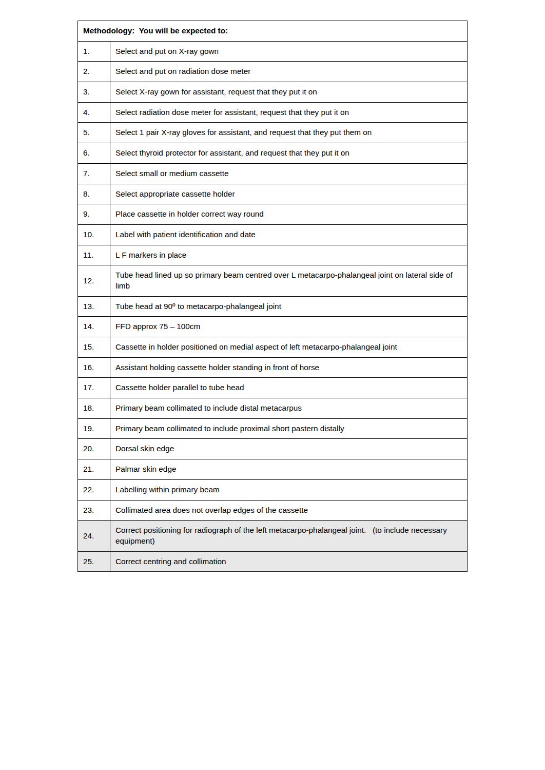| Methodology: You will be expected to: |
| --- |
| 1. | Select and put on X-ray gown |
| 2. | Select and put on radiation dose meter |
| 3. | Select X-ray gown for assistant, request that they put it on |
| 4. | Select radiation dose meter for assistant, request that they put it on |
| 5. | Select 1 pair X-ray gloves for assistant, and request that they put them on |
| 6. | Select thyroid protector for assistant, and request that they put it on |
| 7. | Select small or medium cassette |
| 8. | Select appropriate cassette holder |
| 9. | Place cassette in holder correct way round |
| 10. | Label with patient identification and date |
| 11. | L F markers in place |
| 12. | Tube head lined up so primary beam centred over L metacarpo-phalangeal joint on lateral side of limb |
| 13. | Tube head at 90º to metacarpo-phalangeal joint |
| 14. | FFD approx 75 – 100cm |
| 15. | Cassette in holder positioned on medial aspect of left metacarpo-phalangeal joint |
| 16. | Assistant holding cassette holder standing in front of horse |
| 17. | Cassette holder parallel to tube head |
| 18. | Primary beam collimated to include distal metacarpus |
| 19. | Primary beam collimated to include proximal short pastern distally |
| 20. | Dorsal skin edge |
| 21. | Palmar skin edge |
| 22. | Labelling within primary beam |
| 23. | Collimated area does not overlap edges of the cassette |
| 24. | Correct positioning for radiograph of the left metacarpo-phalangeal joint. (to include necessary equipment) |
| 25. | Correct centring and collimation |